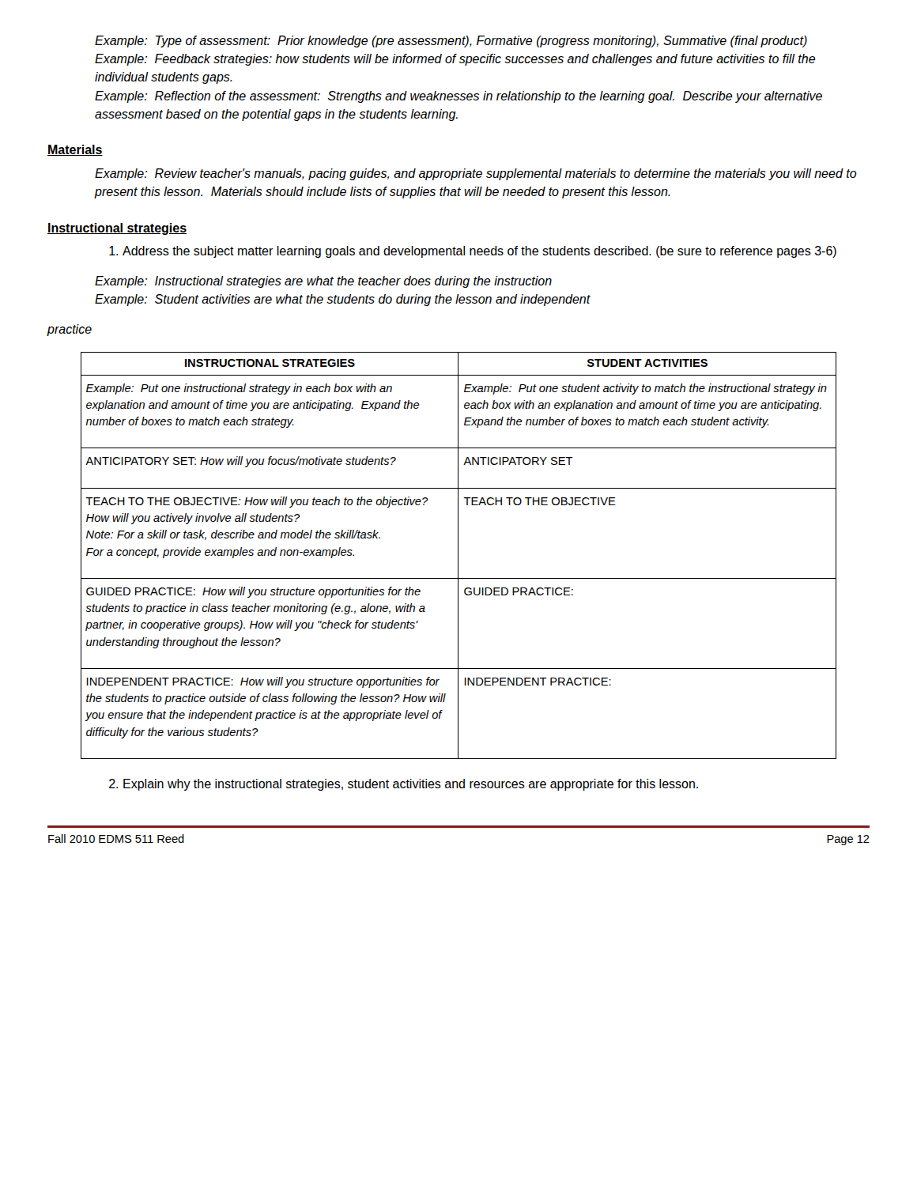Example: Type of assessment: Prior knowledge (pre assessment), Formative (progress monitoring), Summative (final product)
Example: Feedback strategies: how students will be informed of specific successes and challenges and future activities to fill the individual students gaps.
Example: Reflection of the assessment: Strengths and weaknesses in relationship to the learning goal. Describe your alternative assessment based on the potential gaps in the students learning.
Materials
Example: Review teacher's manuals, pacing guides, and appropriate supplemental materials to determine the materials you will need to present this lesson. Materials should include lists of supplies that will be needed to present this lesson.
Instructional strategies
Address the subject matter learning goals and developmental needs of the students described. (be sure to reference pages 3-6)
Example: Instructional strategies are what the teacher does during the instruction
Example: Student activities are what the students do during the lesson and independent
practice
| INSTRUCTIONAL STRATEGIES | STUDENT ACTIVITIES |
| --- | --- |
| Example: Put one instructional strategy in each box with an explanation and amount of time you are anticipating. Expand the number of boxes to match each strategy. | Example: Put one student activity to match the instructional strategy in each box with an explanation and amount of time you are anticipating. Expand the number of boxes to match each student activity. |
| ANTICIPATORY SET: How will you focus/motivate students? | ANTICIPATORY SET |
| TEACH TO THE OBJECTIVE : How will you teach to the objective? How will you actively involve all students? Note: For a skill or task, describe and model the skill/task. For a concept, provide examples and non-examples. | TEACH TO THE OBJECTIVE |
| GUIDED PRACTICE: How will you structure opportunities for the students to practice in class teacher monitoring (e.g., alone, with a partner, in cooperative groups). How will you "check for students' understanding throughout the lesson? | GUIDED PRACTICE: |
| INDEPENDENT PRACTICE: How will you structure opportunities for the students to practice outside of class following the lesson? How will you ensure that the independent practice is at the appropriate level of difficulty for the various students? | INDEPENDENT PRACTICE: |
Explain why the instructional strategies, student activities and resources are appropriate for this lesson.
Fall 2010 EDMS 511 Reed Page 12